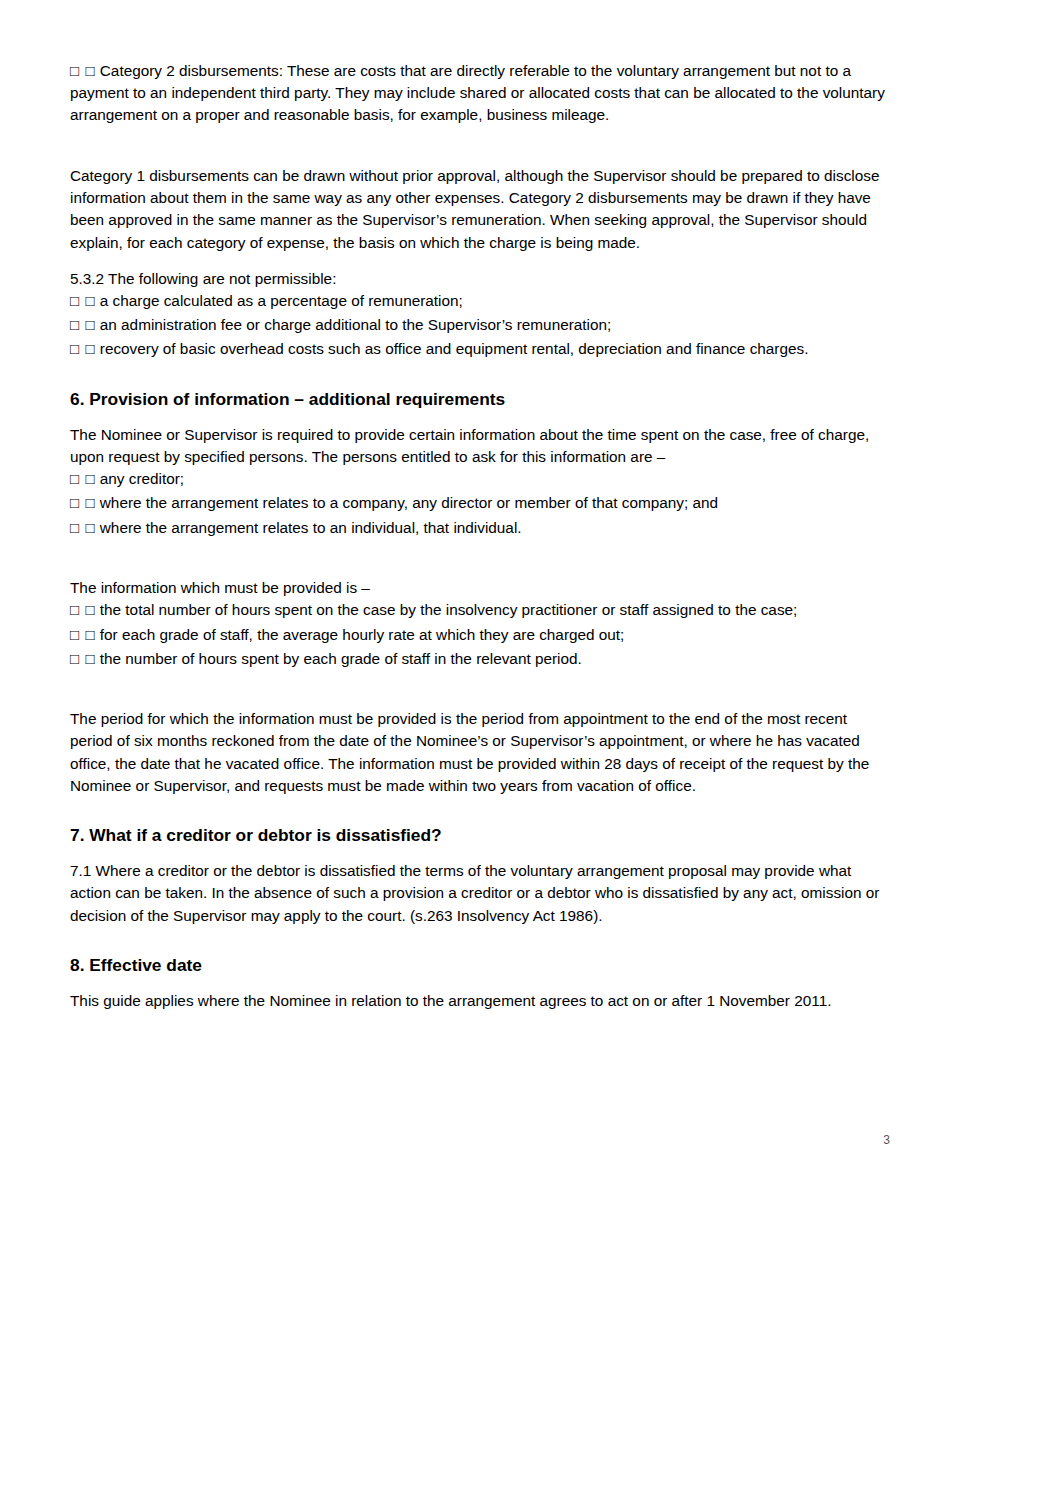Category 2 disbursements: These are costs that are directly referable to the voluntary arrangement but not to a payment to an independent third party. They may include shared or allocated costs that can be allocated to the voluntary arrangement on a proper and reasonable basis, for example, business mileage.
Category 1 disbursements can be drawn without prior approval, although the Supervisor should be prepared to disclose information about them in the same way as any other expenses. Category 2 disbursements may be drawn if they have been approved in the same manner as the Supervisor’s remuneration. When seeking approval, the Supervisor should explain, for each category of expense, the basis on which the charge is being made.
5.3.2 The following are not permissible:
a charge calculated as a percentage of remuneration;
an administration fee or charge additional to the Supervisor’s remuneration;
recovery of basic overhead costs such as office and equipment rental, depreciation and finance charges.
6. Provision of information – additional requirements
The Nominee or Supervisor is required to provide certain information about the time spent on the case, free of charge, upon request by specified persons. The persons entitled to ask for this information are –
any creditor;
where the arrangement relates to a company, any director or member of that company; and
where the arrangement relates to an individual, that individual.
The information which must be provided is –
the total number of hours spent on the case by the insolvency practitioner or staff assigned to the case;
for each grade of staff, the average hourly rate at which they are charged out;
the number of hours spent by each grade of staff in the relevant period.
The period for which the information must be provided is the period from appointment to the end of the most recent period of six months reckoned from the date of the Nominee’s or Supervisor’s appointment, or where he has vacated office, the date that he vacated office. The information must be provided within 28 days of receipt of the request by the Nominee or Supervisor, and requests must be made within two years from vacation of office.
7. What if a creditor or debtor is dissatisfied?
7.1 Where a creditor or the debtor is dissatisfied the terms of the voluntary arrangement proposal may provide what action can be taken. In the absence of such a provision a creditor or a debtor who is dissatisfied by any act, omission or decision of the Supervisor may apply to the court. (s.263 Insolvency Act 1986).
8. Effective date
This guide applies where the Nominee in relation to the arrangement agrees to act on or after 1 November 2011.
3